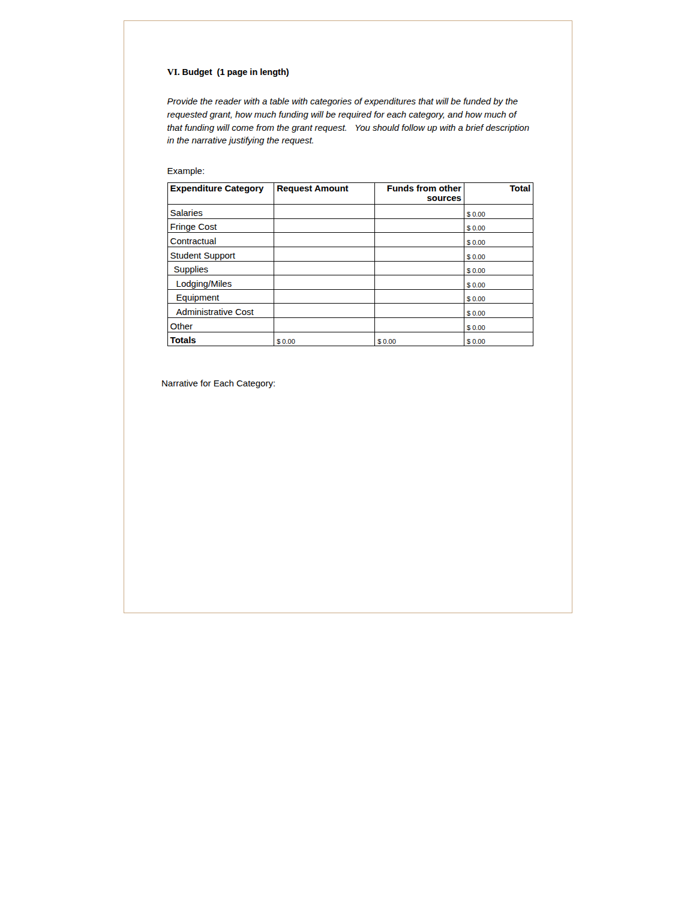VI. Budget (1 page in length)
Provide the reader with a table with categories of expenditures that will be funded by the requested grant, how much funding will be required for each category, and how much of that funding will come from the grant request. You should follow up with a brief description in the narrative justifying the request.
Example:
| Expenditure Category | Request Amount | Funds from other sources | Total |
| --- | --- | --- | --- |
| Salaries | | | $ 0.00 |
| Fringe Cost | | | $ 0.00 |
| Contractual | | | $ 0.00 |
| Student Support | | | $ 0.00 |
| Supplies | | | $ 0.00 |
| Lodging/Miles | | | $ 0.00 |
| Equipment | | | $ 0.00 |
| Administrative Cost | | | $ 0.00 |
| Other | | | $ 0.00 |
| Totals | $ 0.00 | $ 0.00 | $ 0.00 |
Narrative for Each Category: